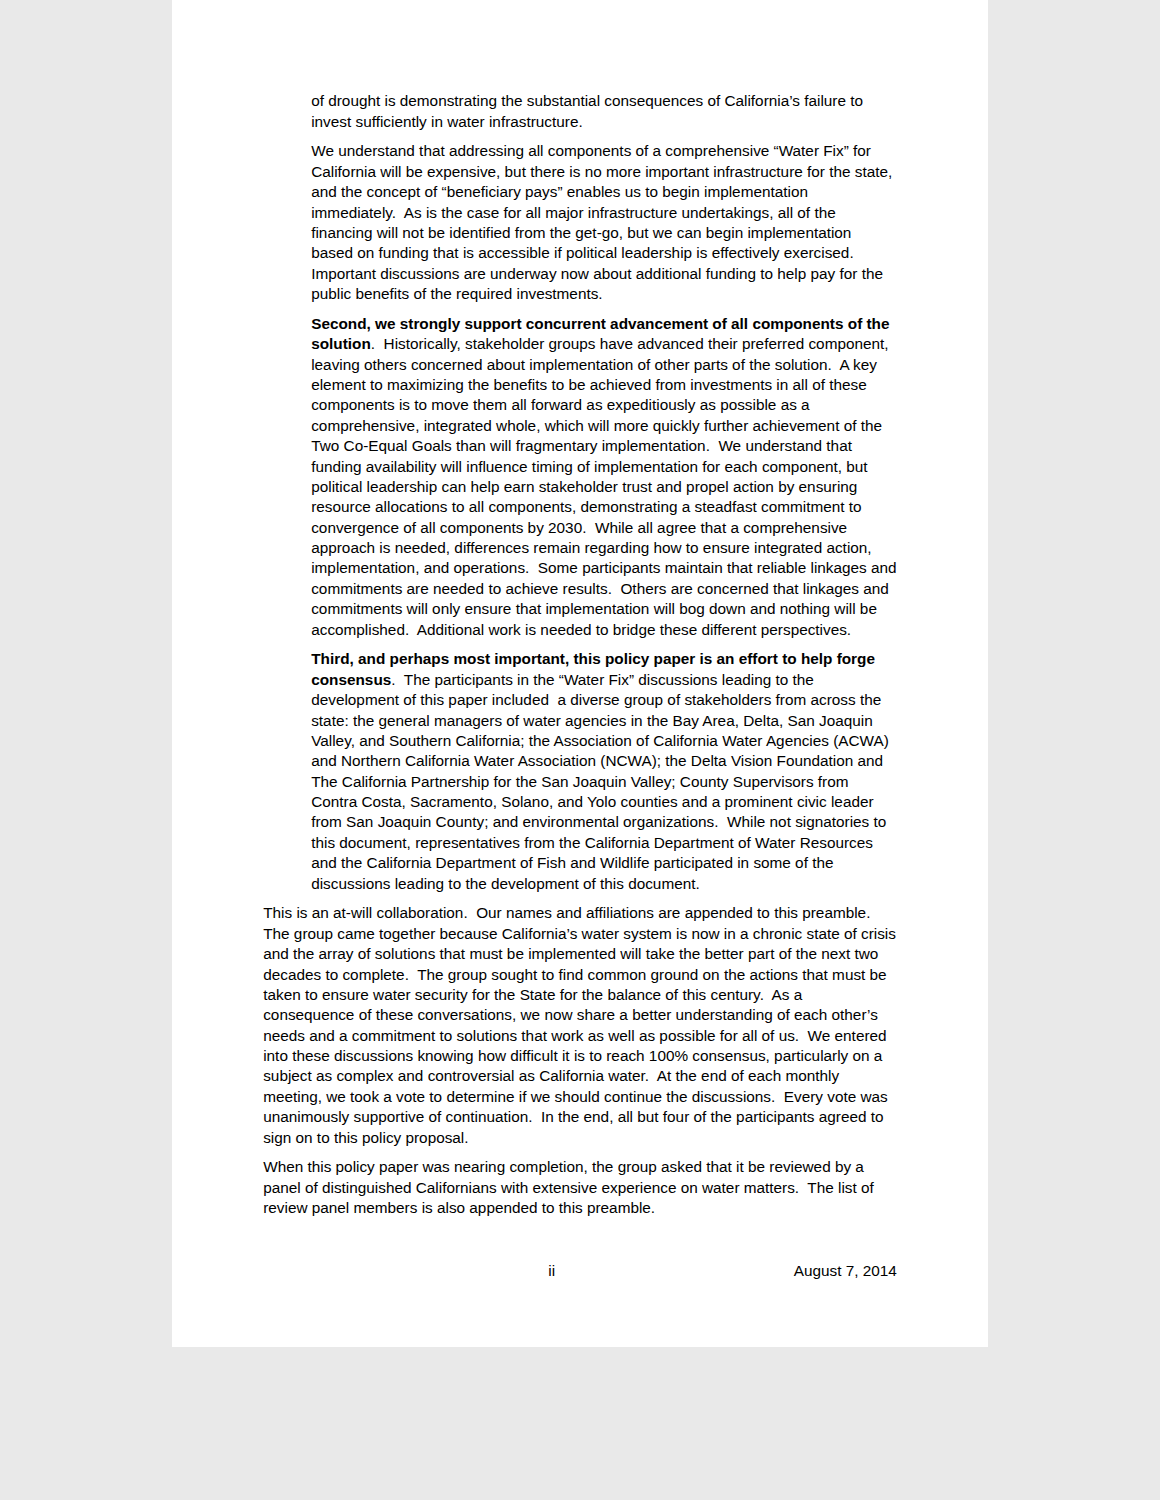of drought is demonstrating the substantial consequences of California’s failure to invest sufficiently in water infrastructure.
We understand that addressing all components of a comprehensive “Water Fix” for California will be expensive, but there is no more important infrastructure for the state, and the concept of “beneficiary pays” enables us to begin implementation immediately. As is the case for all major infrastructure undertakings, all of the financing will not be identified from the get-go, but we can begin implementation based on funding that is accessible if political leadership is effectively exercised. Important discussions are underway now about additional funding to help pay for the public benefits of the required investments.
Second, we strongly support concurrent advancement of all components of the solution. Historically, stakeholder groups have advanced their preferred component, leaving others concerned about implementation of other parts of the solution. A key element to maximizing the benefits to be achieved from investments in all of these components is to move them all forward as expeditiously as possible as a comprehensive, integrated whole, which will more quickly further achievement of the Two Co-Equal Goals than will fragmentary implementation. We understand that funding availability will influence timing of implementation for each component, but political leadership can help earn stakeholder trust and propel action by ensuring resource allocations to all components, demonstrating a steadfast commitment to convergence of all components by 2030. While all agree that a comprehensive approach is needed, differences remain regarding how to ensure integrated action, implementation, and operations. Some participants maintain that reliable linkages and commitments are needed to achieve results. Others are concerned that linkages and commitments will only ensure that implementation will bog down and nothing will be accomplished. Additional work is needed to bridge these different perspectives.
Third, and perhaps most important, this policy paper is an effort to help forge consensus. The participants in the “Water Fix” discussions leading to the development of this paper included a diverse group of stakeholders from across the state: the general managers of water agencies in the Bay Area, Delta, San Joaquin Valley, and Southern California; the Association of California Water Agencies (ACWA) and Northern California Water Association (NCWA); the Delta Vision Foundation and The California Partnership for the San Joaquin Valley; County Supervisors from Contra Costa, Sacramento, Solano, and Yolo counties and a prominent civic leader from San Joaquin County; and environmental organizations. While not signatories to this document, representatives from the California Department of Water Resources and the California Department of Fish and Wildlife participated in some of the discussions leading to the development of this document.
This is an at-will collaboration. Our names and affiliations are appended to this preamble. The group came together because California’s water system is now in a chronic state of crisis and the array of solutions that must be implemented will take the better part of the next two decades to complete. The group sought to find common ground on the actions that must be taken to ensure water security for the State for the balance of this century. As a consequence of these conversations, we now share a better understanding of each other’s needs and a commitment to solutions that work as well as possible for all of us. We entered into these discussions knowing how difficult it is to reach 100% consensus, particularly on a subject as complex and controversial as California water. At the end of each monthly meeting, we took a vote to determine if we should continue the discussions. Every vote was unanimously supportive of continuation. In the end, all but four of the participants agreed to sign on to this policy proposal.
When this policy paper was nearing completion, the group asked that it be reviewed by a panel of distinguished Californians with extensive experience on water matters. The list of review panel members is also appended to this preamble.
ii August 7, 2014